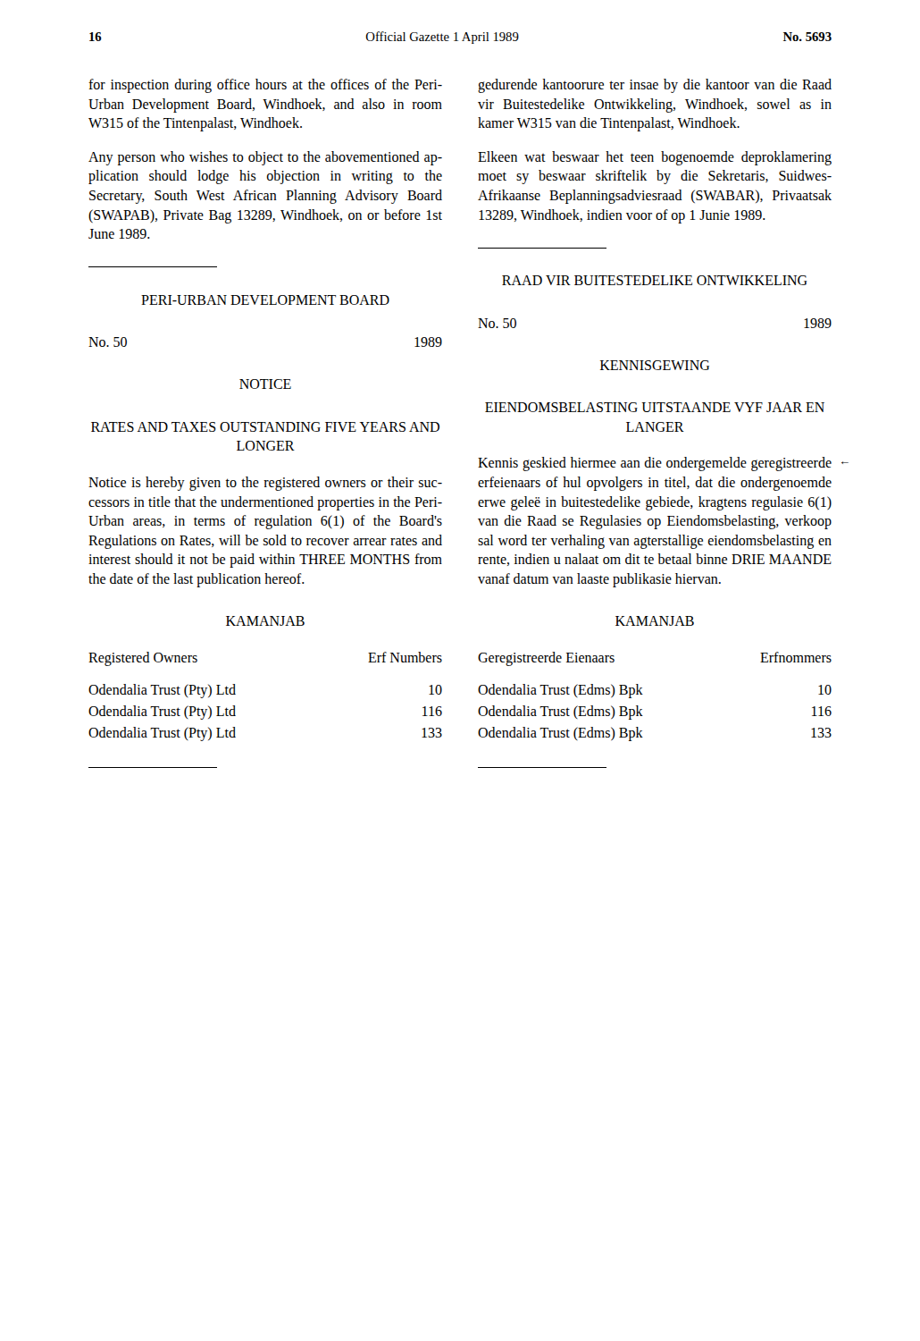16 Official Gazette 1 April 1989 No. 5693
for inspection during office hours at the offices of the Peri-Urban Development Board, Windhoek, and also in room W315 of the Tintenpalast, Windhoek.
Any person who wishes to object to the abovementioned application should lodge his objection in writing to the Secretary, South West African Planning Advisory Board (SWAPAB), Private Bag 13289, Windhoek, on or before 1st June 1989.
Peri-Urban Development Board
No. 50 1989
Notice
Rates and Taxes Outstanding Five Years and Longer
Notice is hereby given to the registered owners or their successors in title that the undermentioned properties in the Peri-Urban areas, in terms of regulation 6(1) of the Board's Regulations on Rates, will be sold to recover arrear rates and interest should it not be paid within THREE MONTHS from the date of the last publication hereof.
Kamanjab
| Registered Owners | Erf Numbers |
| --- | --- |
| Odendalia Trust (Pty) Ltd | 10 |
| Odendalia Trust (Pty) Ltd | 116 |
| Odendalia Trust (Pty) Ltd | 133 |
gedurende kantoorure ter insae by die kantoor van die Raad vir Buitestedelike Ontwikkeling, Windhoek, sowel as in kamer W315 van die Tintenpalast, Windhoek.
Elkeen wat beswaar het teen bogenoemde deproklamering moet sy beswaar skriftelik by die Sekretaris, Suidwes-Afrikaanse Beplanningsadviesraad (SWABAR), Privaatsak 13289, Windhoek, indien voor of op 1 Junie 1989.
Raad vir Buitestedelike Ontwikkeling
No. 50 1989
Kennisgewing
Eiendomsbelasting Uitstaande Vyf Jaar en Langer
Kennis geskied hiermee aan die ondergemelde geregistreerde erfeienaars of hul opvolgers in titel, dat die ondergenoemde erwe geleë in buitestedelike gebiede, kragtens regulasie 6(1) van die Raad se Regulasies op Eiendomsbelasting, verkoop sal word ter verhaling van agterstallige eiendomsbelasting en rente, indien u nalaat om dit te betaal binne DRIE MAANDE vanaf datum van laaste publikasie hiervan.
Kamanjab
| Geregistreerde Eienaars | Erfnommers |
| --- | --- |
| Odendalia Trust (Edms) Bpk | 10 |
| Odendalia Trust (Edms) Bpk | 116 |
| Odendalia Trust (Edms) Bpk | 133 |